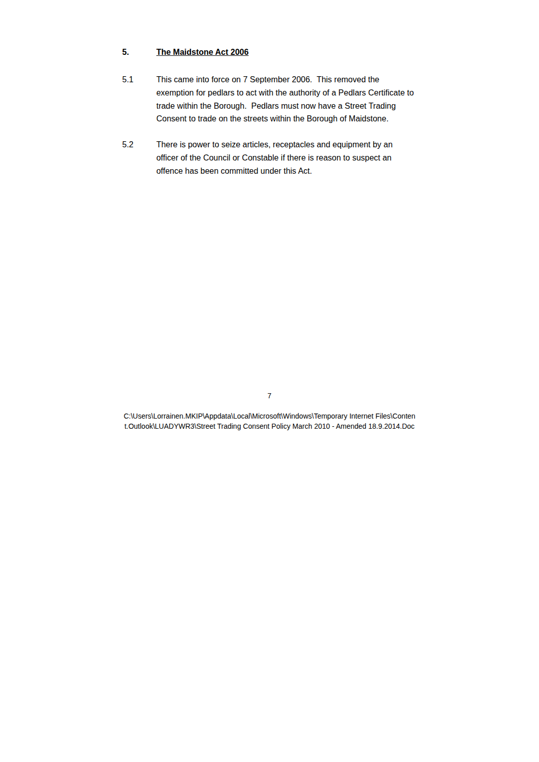5. The Maidstone Act 2006
5.1 This came into force on 7 September 2006. This removed the exemption for pedlars to act with the authority of a Pedlars Certificate to trade within the Borough. Pedlars must now have a Street Trading Consent to trade on the streets within the Borough of Maidstone.
5.2 There is power to seize articles, receptacles and equipment by an officer of the Council or Constable if there is reason to suspect an offence has been committed under this Act.
7
C:\Users\Lorrainen.MKIP\Appdata\Local\Microsoft\Windows\Temporary Internet Files\Content.Outlook\LUADYWR3\Street Trading Consent Policy March 2010 - Amended 18.9.2014.Doc